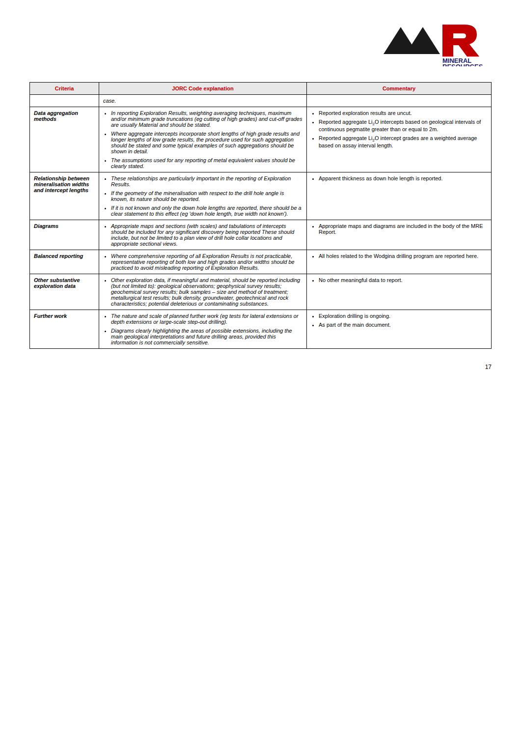MINERAL RESOURCES
| Criteria | JORC Code explanation | Commentary |
| --- | --- | --- |
| | case. | |
| Data aggregation methods | In reporting Exploration Results, weighting averaging techniques, maximum and/or minimum grade truncations (eg cutting of high grades) and cut-off grades are usually Material and should be stated. Where aggregate intercepts incorporate short lengths of high grade results and longer lengths of low grade results, the procedure used for such aggregation should be stated and some typical examples of such aggregations should be shown in detail. The assumptions used for any reporting of metal equivalent values should be clearly stated. | Reported exploration results are uncut. Reported aggregate Li 2 O intercepts based on geological intervals of continuous pegmatite greater than or equal to 2m. Reported aggregate Li 2 O intercept grades are a weighted average based on assay interval length. |
| Relationship between mineralisation widths and intercept lengths | These relationships are particularly important in the reporting of Exploration Results. If the geometry of the mineralisation with respect to the drill hole angle is known, its nature should be reported. If it is not known and only the down hole lengths are reported, there should be a clear statement to this effect (eg 'down hole length, true width not known'). | Apparent thickness as down hole length is reported. |
| Diagrams | Appropriate maps and sections (with scales) and tabulations of intercepts should be included for any significant discovery being reported These should include, but not be limited to a plan view of drill hole collar locations and appropriate sectional views. | Appropriate maps and diagrams are included in the body of the MRE Report. |
| Balanced reporting | Where comprehensive reporting of all Exploration Results is not practicable, representative reporting of both low and high grades and/or widths should be practiced to avoid misleading reporting of Exploration Results. | All holes related to the Wodgina drilling program are reported here. |
| Other substantive exploration data | Other exploration data, if meaningful and material, should be reported including (but not limited to): geological observations; geophysical survey results; geochemical survey results; bulk samples – size and method of treatment; metallurgical test results; bulk density, groundwater, geotechnical and rock characteristics; potential deleterious or contaminating substances. | No other meaningful data to report. |
| Further work | The nature and scale of planned further work (eg tests for lateral extensions or depth extensions or large-scale step-out drilling). Diagrams clearly highlighting the areas of possible extensions, including the main geological interpretations and future drilling areas, provided this information is not commercially sensitive. | Exploration drilling is ongoing. As part of the main document. |
17